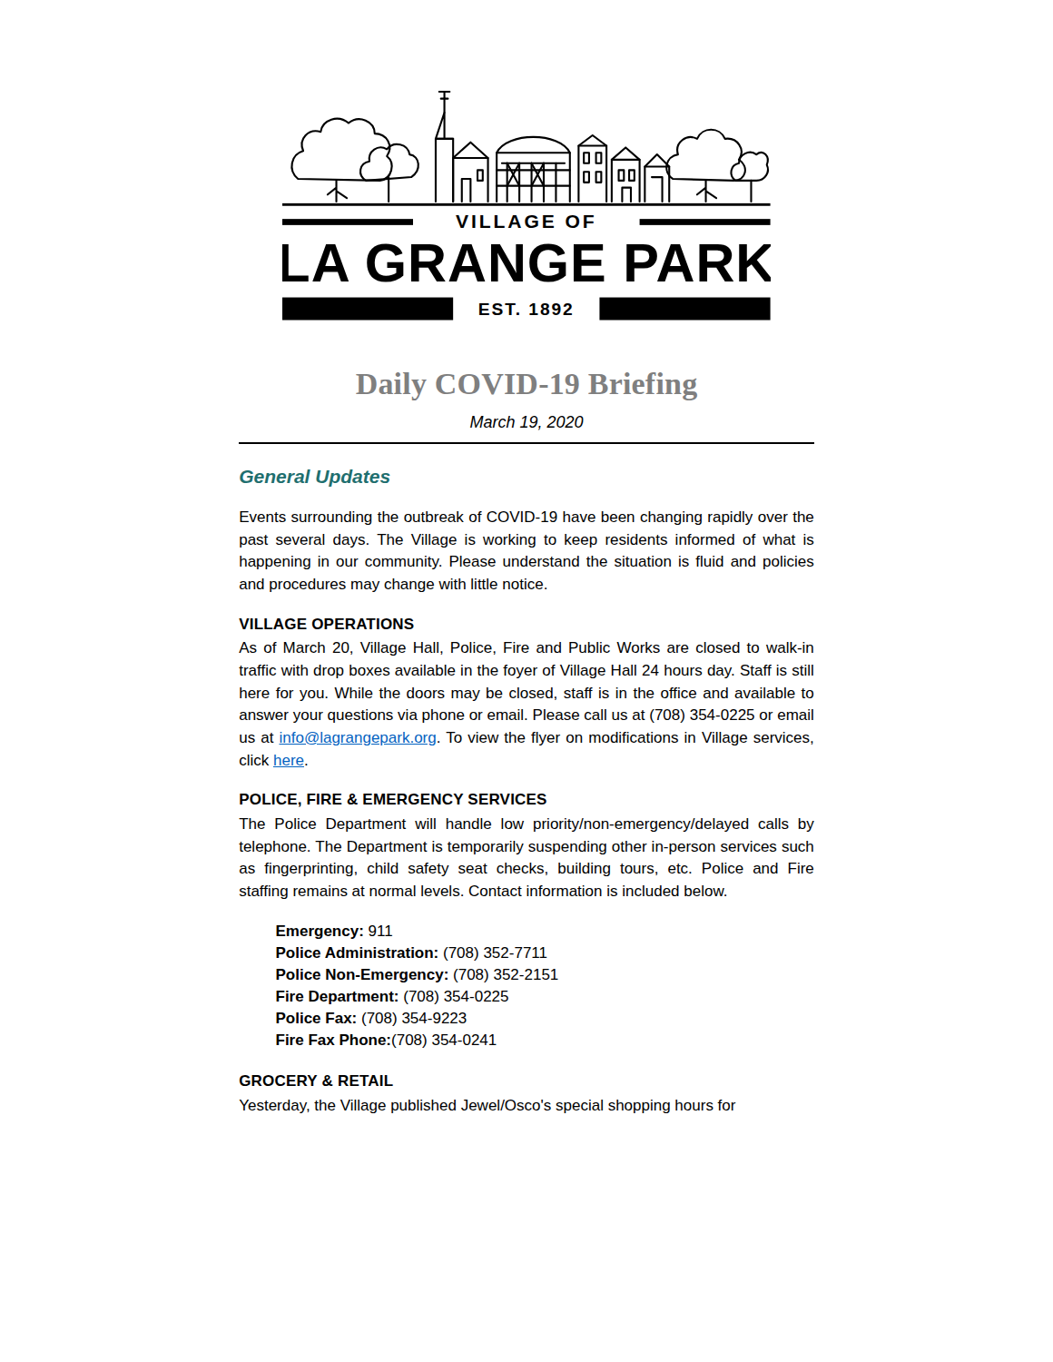VILLAGE OF LA GRANGE PARK EST. 1892
Daily COVID-19 Briefing
March 19, 2020
General Updates
Events surrounding the outbreak of COVID-19 have been changing rapidly over the past several days. The Village is working to keep residents informed of what is happening in our community. Please understand the situation is fluid and policies and procedures may change with little notice.
VILLAGE OPERATIONS
As of March 20, Village Hall, Police, Fire and Public Works are closed to walk-in traffic with drop boxes available in the foyer of Village Hall 24 hours day. Staff is still here for you. While the doors may be closed, staff is in the office and available to answer your questions via phone or email. Please call us at (708) 354-0225 or email us at info@lagrangepark.org. To view the flyer on modifications in Village services, click here.
POLICE, FIRE & EMERGENCY SERVICES
The Police Department will handle low priority/non-emergency/delayed calls by telephone. The Department is temporarily suspending other in-person services such as fingerprinting, child safety seat checks, building tours, etc. Police and Fire staffing remains at normal levels. Contact information is included below.
Emergency: 911
Police Administration: (708) 352-7711
Police Non-Emergency: (708) 352-2151
Fire Department: (708) 354-0225
Police Fax: (708) 354-9223
Fire Fax Phone:(708) 354-0241
GROCERY & RETAIL
Yesterday, the Village published Jewel/Osco's special shopping hours for